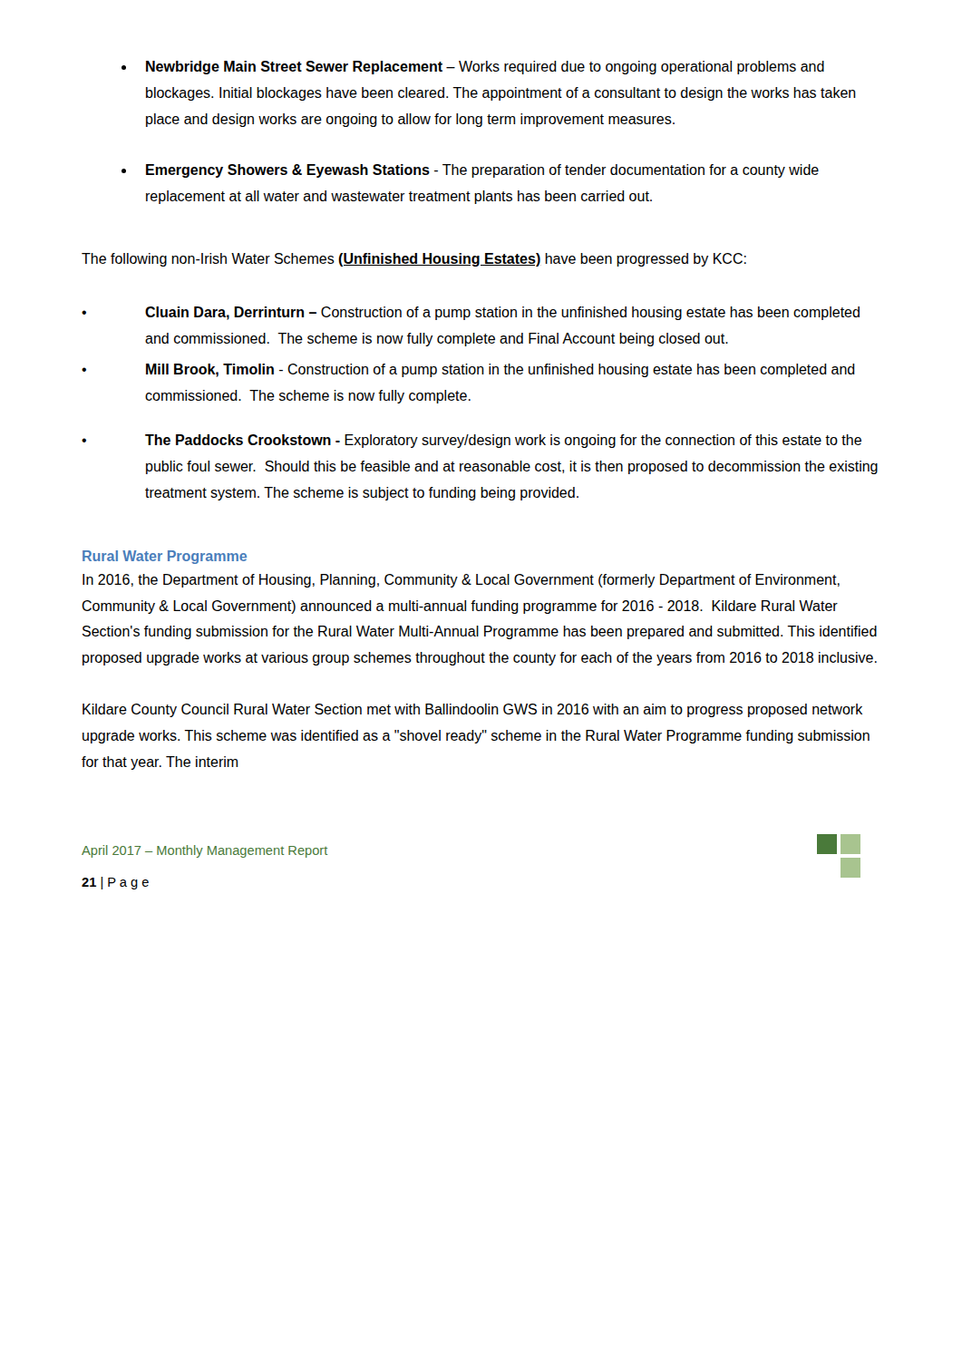Newbridge Main Street Sewer Replacement – Works required due to ongoing operational problems and blockages. Initial blockages have been cleared. The appointment of a consultant to design the works has taken place and design works are ongoing to allow for long term improvement measures.
Emergency Showers & Eyewash Stations - The preparation of tender documentation for a county wide replacement at all water and wastewater treatment plants has been carried out.
The following non-Irish Water Schemes (Unfinished Housing Estates) have been progressed by KCC:
Cluain Dara, Derrinturn – Construction of a pump station in the unfinished housing estate has been completed and commissioned. The scheme is now fully complete and Final Account being closed out.
Mill Brook, Timolin - Construction of a pump station in the unfinished housing estate has been completed and commissioned. The scheme is now fully complete.
The Paddocks Crookstown - Exploratory survey/design work is ongoing for the connection of this estate to the public foul sewer. Should this be feasible and at reasonable cost, it is then proposed to decommission the existing treatment system. The scheme is subject to funding being provided.
Rural Water Programme
In 2016, the Department of Housing, Planning, Community & Local Government (formerly Department of Environment, Community & Local Government) announced a multi-annual funding programme for 2016 - 2018. Kildare Rural Water Section's funding submission for the Rural Water Multi-Annual Programme has been prepared and submitted. This identified proposed upgrade works at various group schemes throughout the county for each of the years from 2016 to 2018 inclusive.
Kildare County Council Rural Water Section met with Ballindoolin GWS in 2016 with an aim to progress proposed network upgrade works. This scheme was identified as a "shovel ready" scheme in the Rural Water Programme funding submission for that year. The interim
April 2017 – Monthly Management Report
21 | P a g e